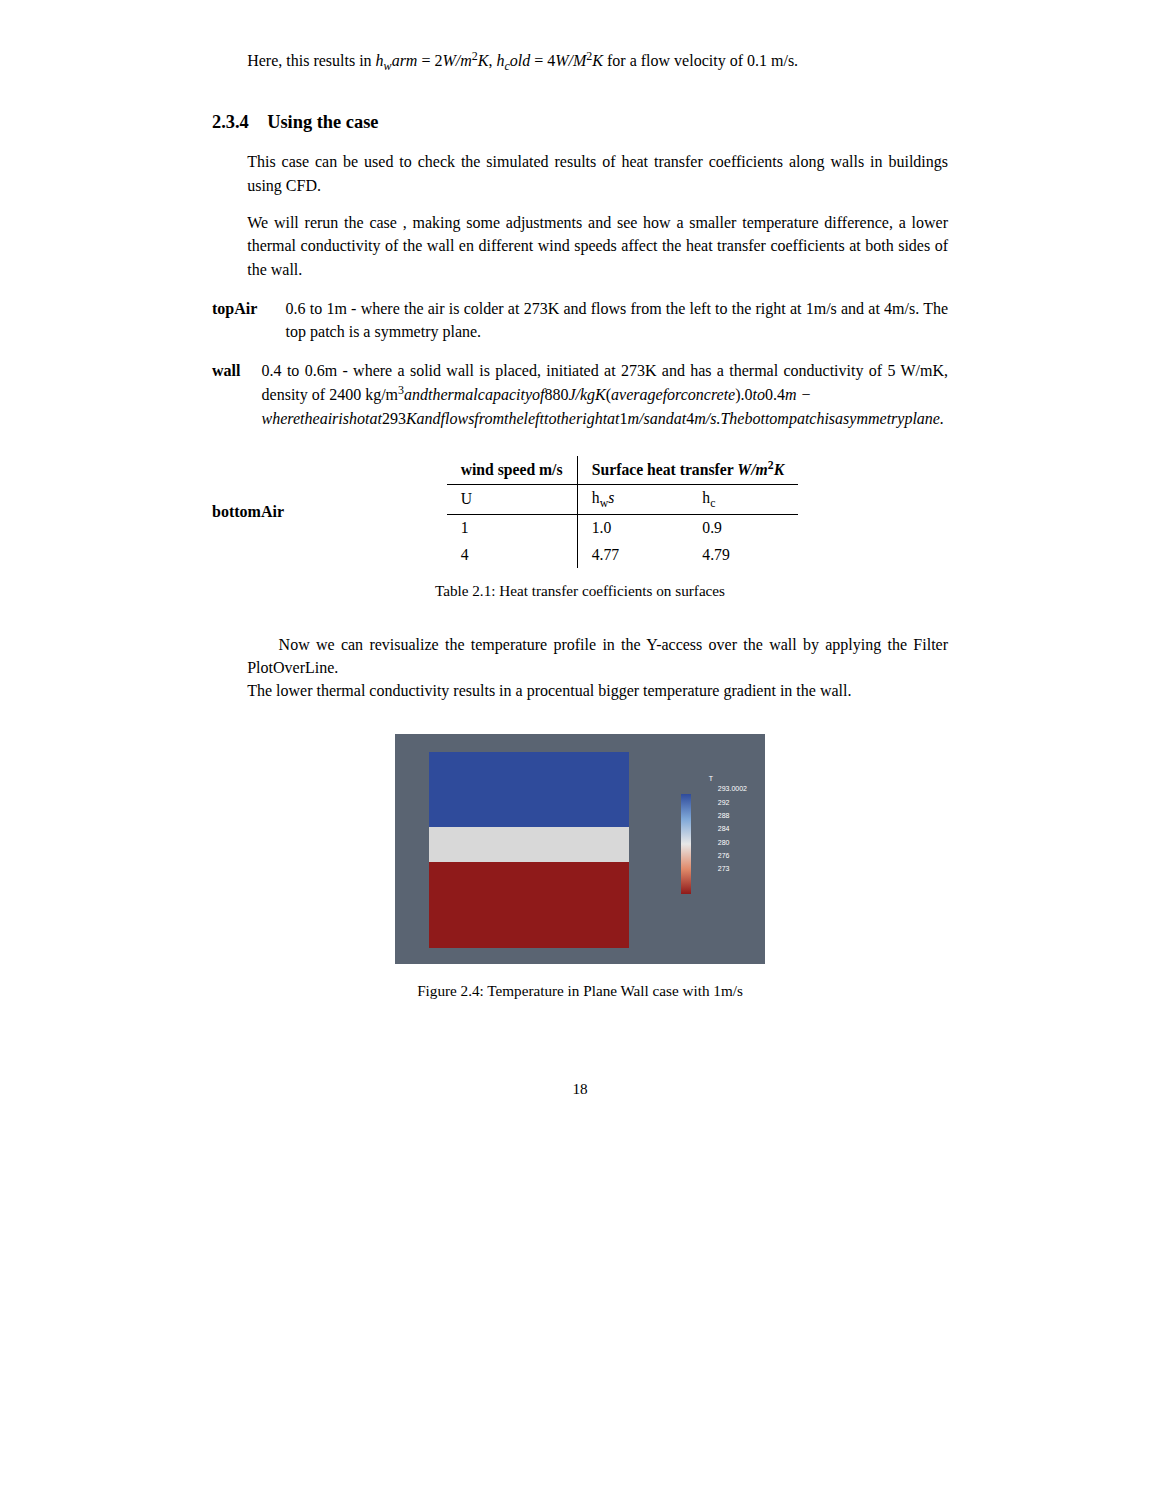Here, this results in hwarm = 2W/m2K, hcold = 4W/M2K for a flow velocity of 0.1 m/s.
2.3.4 Using the case
This case can be used to check the simulated results of heat transfer coefficients along walls in buildings using CFD.
We will rerun the case , making some adjustments and see how a smaller temperature difference, a lower thermal conductivity of the wall en different wind speeds affect the heat transfer coefficients at both sides of the wall.
topAir
0.6 to 1m - where the air is colder at 273K and flows from the left to the right at 1m/s and at 4m/s. The top patch is a symmetry plane.
wall
0.4 to 0.6m - where a solid wall is placed, initiated at 273K and has a thermal conductivity of 5 W/mK, density of 2400 kg/m3andthermalcapacityof880J/kgK(averageforconcrete).0to0.4m −
wheretheairishotat293Kandflowsfromthelefttotherightat1m/sandat4m/s.Thebottompatchisasymmetryplane.
bottomAir
| wind speed m/s | Surface heat transfer W/m 2 K |
| --- | --- |
| U | h w s | h c |
| 1 | 1.0 | 0.9 |
| 4 | 4.77 | 4.79 |
Table 2.1: Heat transfer coefficients on surfaces
Now we can revisualize the temperature profile in the Y-access over the wall by applying the Filter PlotOverLine.
The lower thermal conductivity results in a procentual bigger temperature gradient in the wall.
T
293.0002
292
288
284
280
276
273
Figure 2.4: Temperature in Plane Wall case with 1m/s
18